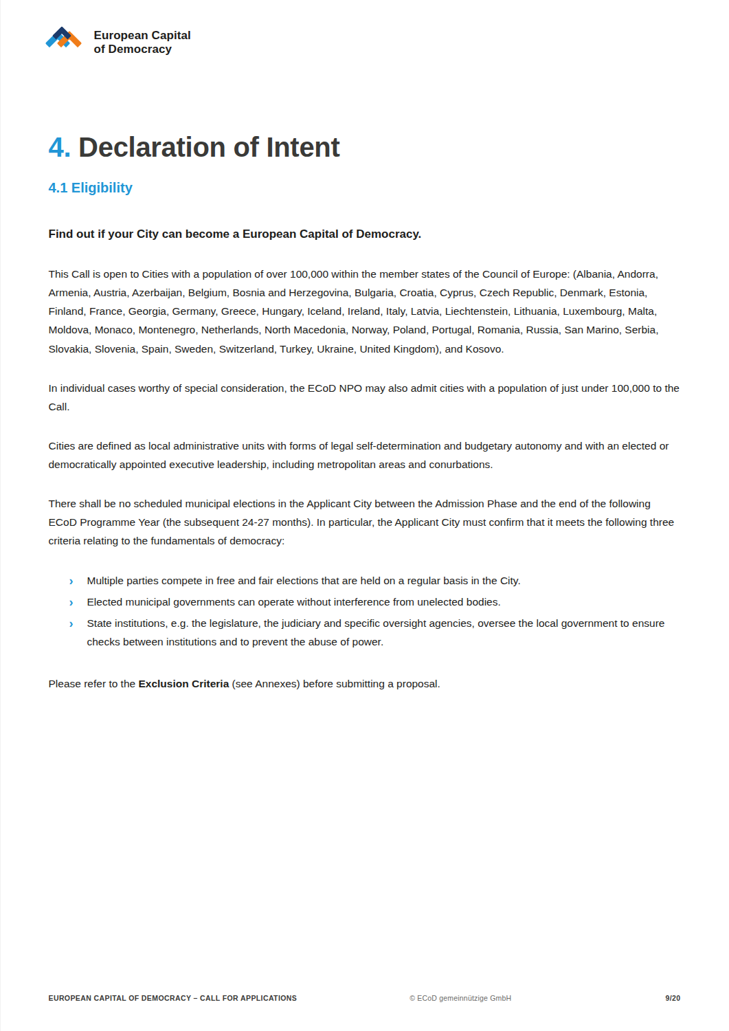European Capital
of Democracy
4. Declaration of Intent
4.1 Eligibility
Find out if your City can become a European Capital of Democracy.
This Call is open to Cities with a population of over 100,000 within the member states of the Council of Europe: (Albania, Andorra, Armenia, Austria, Azerbaijan, Belgium, Bosnia and Herzegovina, Bulgaria, Croatia, Cyprus, Czech Republic, Denmark, Estonia, Finland, France, Georgia, Germany, Greece, Hungary, Iceland, Ireland, Italy, Latvia, Liechtenstein, Lithuania, Luxembourg, Malta, Moldova, Monaco, Montenegro, Netherlands, North Macedonia, Norway, Poland, Portugal, Romania, Russia, San Marino, Serbia, Slovakia, Slovenia, Spain, Sweden, Switzerland, Turkey, Ukraine, United Kingdom), and Kosovo.
In individual cases worthy of special consideration, the ECoD NPO may also admit cities with a population of just under 100,000 to the Call.
Cities are defined as local administrative units with forms of legal self-determination and budgetary autonomy and with an elected or democratically appointed executive leadership, including metropolitan areas and conurbations.
There shall be no scheduled municipal elections in the Applicant City between the Admission Phase and the end of the following ECoD Programme Year (the subsequent 24-27 months). In particular, the Applicant City must confirm that it meets the following three criteria relating to the fundamentals of democracy:
Multiple parties compete in free and fair elections that are held on a regular basis in the City.
Elected municipal governments can operate without interference from unelected bodies.
State institutions, e.g. the legislature, the judiciary and specific oversight agencies, oversee the local government to ensure checks between institutions and to prevent the abuse of power.
Please refer to the Exclusion Criteria (see Annexes) before submitting a proposal.
EUROPEAN CAPITAL OF DEMOCRACY – CALL FOR APPLICATIONS
© ECoD gemeinnützige GmbH
9/20